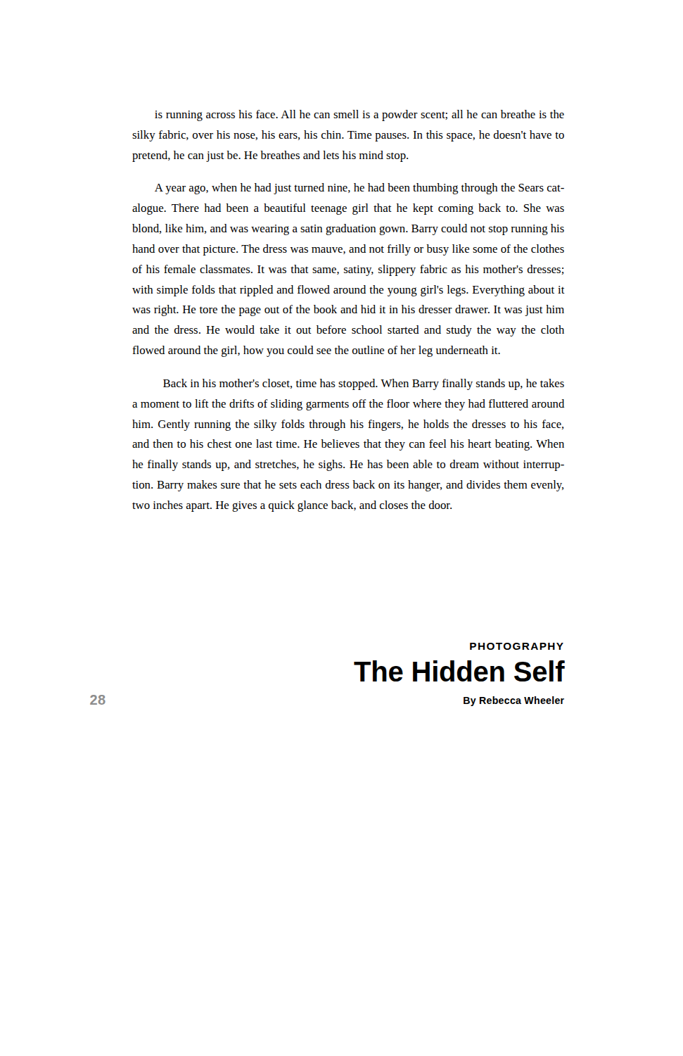is running across his face. All he can smell is a powder scent; all he can breathe is the silky fabric, over his nose, his ears, his chin. Time pauses. In this space, he doesn't have to pretend, he can just be. He breathes and lets his mind stop.
A year ago, when he had just turned nine, he had been thumbing through the Sears catalogue. There had been a beautiful teenage girl that he kept coming back to. She was blond, like him, and was wearing a satin graduation gown. Barry could not stop running his hand over that picture. The dress was mauve, and not frilly or busy like some of the clothes of his female classmates. It was that same, satiny, slippery fabric as his mother's dresses; with simple folds that rippled and flowed around the young girl's legs. Everything about it was right. He tore the page out of the book and hid it in his dresser drawer. It was just him and the dress. He would take it out before school started and study the way the cloth flowed around the girl, how you could see the outline of her leg underneath it.
Back in his mother's closet, time has stopped. When Barry finally stands up, he takes a moment to lift the drifts of sliding garments off the floor where they had fluttered around him. Gently running the silky folds through his fingers, he holds the dresses to his face, and then to his chest one last time. He believes that they can feel his heart beating. When he finally stands up, and stretches, he sighs. He has been able to dream without interruption. Barry makes sure that he sets each dress back on its hanger, and divides them evenly, two inches apart. He gives a quick glance back, and closes the door.
PHOTOGRAPHY
The Hidden Self
By Rebecca Wheeler
28